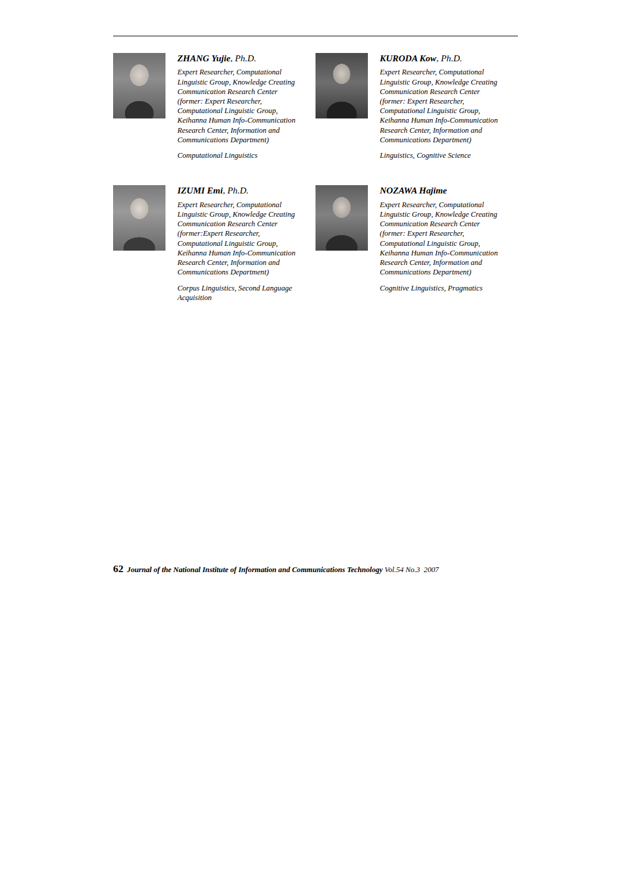ZHANG Yujie, Ph.D.
Expert Researcher, Computational Linguistic Group, Knowledge Creating Communication Research Center (former: Expert Researcher, Computational Linguistic Group, Keihanna Human Info-Communication Research Center, Information and Communications Department)
Computational Linguistics
KURODA Kow, Ph.D.
Expert Researcher, Computational Linguistic Group, Knowledge Creating Communication Research Center (former: Expert Researcher, Computational Linguistic Group, Keihanna Human Info-Communication Research Center, Information and Communications Department)
Linguistics, Cognitive Science
IZUMI Emi, Ph.D.
Expert Researcher, Computational Linguistic Group, Knowledge Creating Communication Research Center (former:Expert Researcher, Computational Linguistic Group, Keihanna Human Info-Communication Research Center, Information and Communications Department)
Corpus Linguistics, Second Language Acquisition
NOZAWA Hajime
Expert Researcher, Computational Linguistic Group, Knowledge Creating Communication Research Center (former: Expert Researcher, Computational Linguistic Group, Keihanna Human Info-Communication Research Center, Information and Communications Department)
Cognitive Linguistics, Pragmatics
62 Journal of the National Institute of Information and Communications Technology Vol.54 No.3 2007